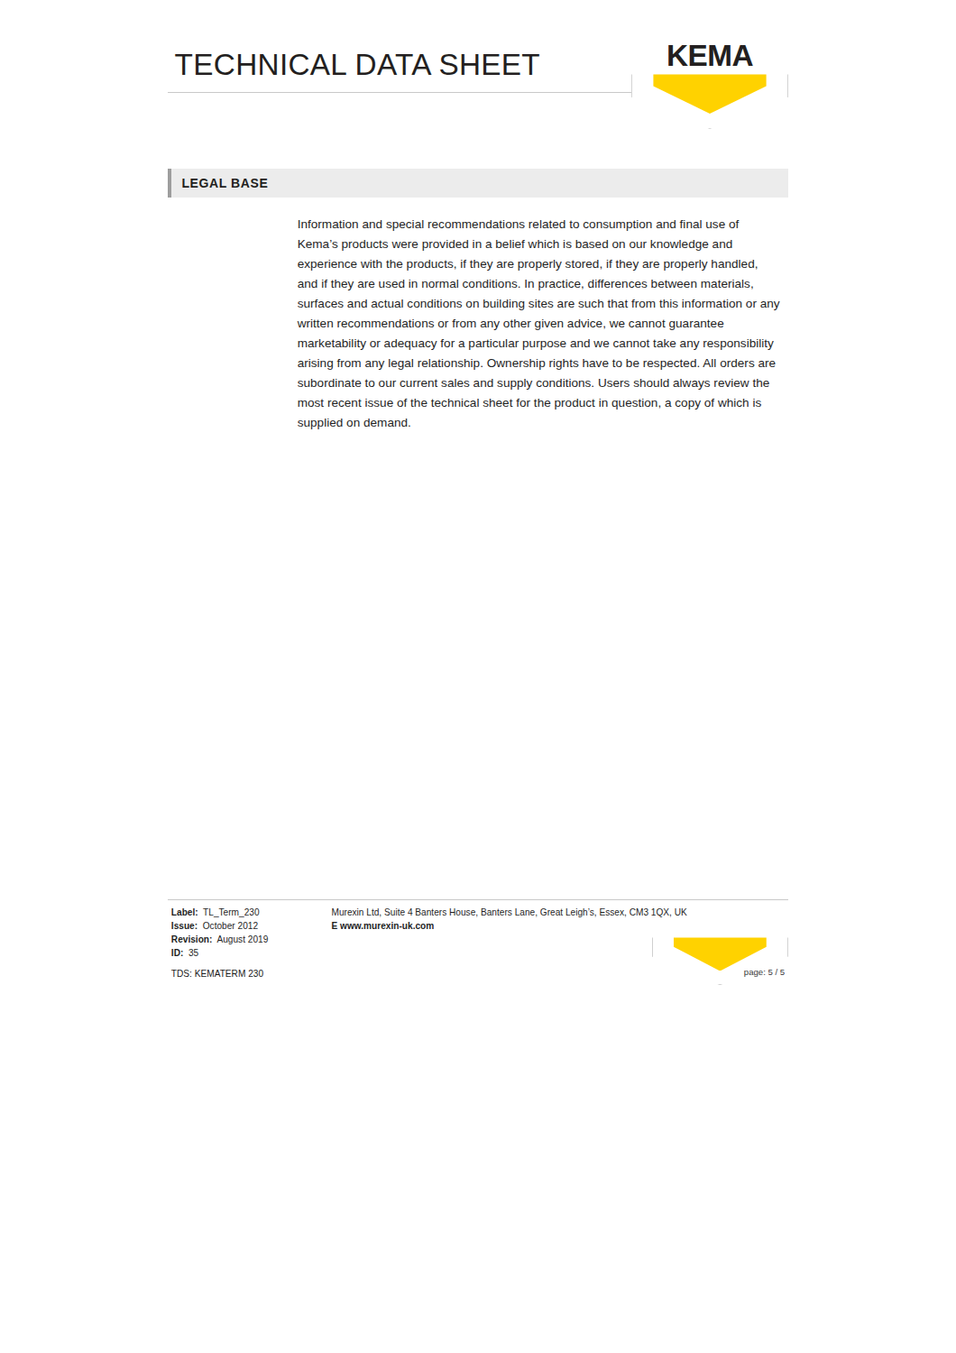TECHNICAL DATA SHEET
KEMA
LEGAL BASE
Information and special recommendations related to consumption and final use of Kema’s products were provided in a belief which is based on our knowledge and experience with the products, if they are properly stored, if they are properly handled, and if they are used in normal conditions. In practice, differences between materials, surfaces and actual conditions on building sites are such that from this information or any written recommendations or from any other given advice, we cannot guarantee marketability or adequacy for a particular purpose and we cannot take any responsibility arising from any legal relationship. Ownership rights have to be respected. All orders are subordinate to our current sales and supply conditions. Users should always review the most recent issue of the technical sheet for the product in question, a copy of which is supplied on demand.
Label: TL_Term_230
Issue: October 2012
Revision: August 2019
ID: 35
Murexin Ltd, Suite 4 Banters House, Banters Lane, Great Leigh’s, Essex, CM3 1QX, UK
E www.murexin-uk.com
TDS: KEMATERM 230
page: 5 / 5